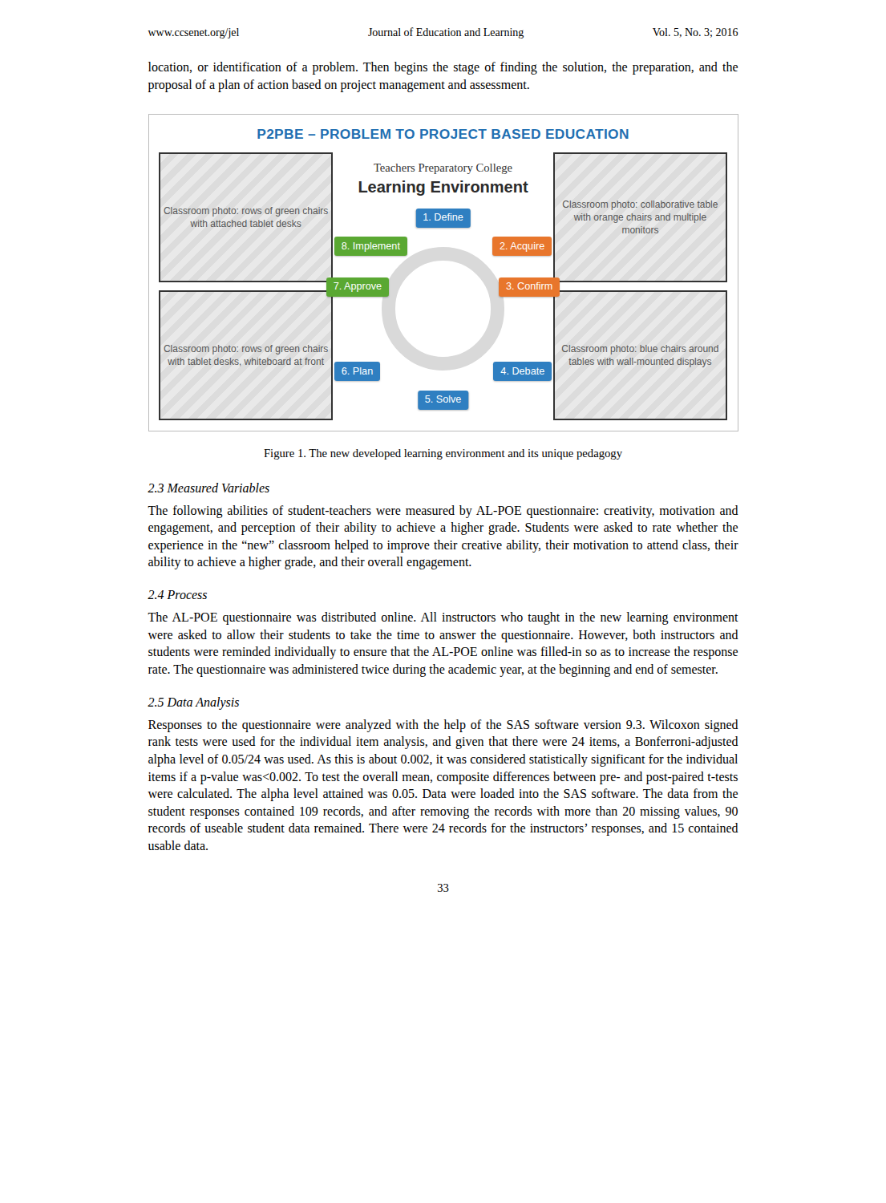www.ccsenet.org/jel
Journal of Education and Learning
Vol. 5, No. 3; 2016
location, or identification of a problem. Then begins the stage of finding the solution, the preparation, and the proposal of a plan of action based on project management and assessment.
P2PBE – PROBLEM TO PROJECT BASED EDUCATION
Classroom photo: rows of green chairs with attached tablet desks
Teachers Preparatory College
Learning Environment
1. Define 2. Acquire 3. Confirm 4. Debate 5. Solve 6. Plan 7. Approve 8. Implement
Classroom photo: collaborative table with orange chairs and multiple monitors
Classroom photo: rows of green chairs with tablet desks, whiteboard at front
Classroom photo: blue chairs around tables with wall-mounted displays
Figure 1. The new developed learning environment and its unique pedagogy
2.3 Measured Variables
The following abilities of student-teachers were measured by AL-POE questionnaire: creativity, motivation and engagement, and perception of their ability to achieve a higher grade. Students were asked to rate whether the experience in the “new” classroom helped to improve their creative ability, their motivation to attend class, their ability to achieve a higher grade, and their overall engagement.
2.4 Process
The AL-POE questionnaire was distributed online. All instructors who taught in the new learning environment were asked to allow their students to take the time to answer the questionnaire. However, both instructors and students were reminded individually to ensure that the AL-POE online was filled-in so as to increase the response rate. The questionnaire was administered twice during the academic year, at the beginning and end of semester.
2.5 Data Analysis
Responses to the questionnaire were analyzed with the help of the SAS software version 9.3. Wilcoxon signed rank tests were used for the individual item analysis, and given that there were 24 items, a Bonferroni-adjusted alpha level of 0.05/24 was used. As this is about 0.002, it was considered statistically significant for the individual items if a p-value was<0.002. To test the overall mean, composite differences between pre- and post-paired t-tests were calculated. The alpha level attained was 0.05. Data were loaded into the SAS software. The data from the student responses contained 109 records, and after removing the records with more than 20 missing values, 90 records of useable student data remained. There were 24 records for the instructors’ responses, and 15 contained usable data.
33